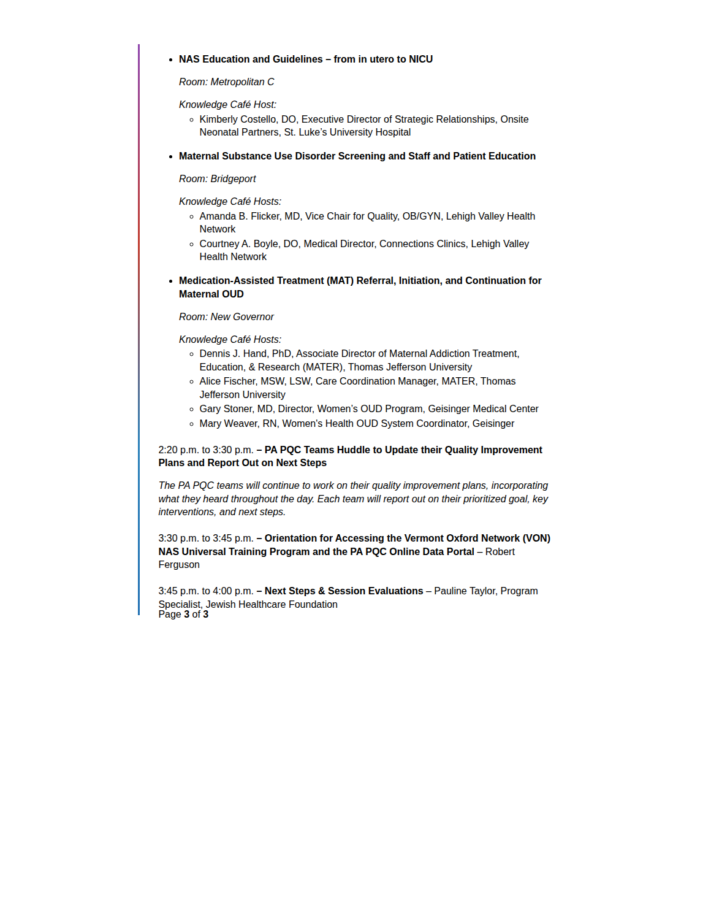NAS Education and Guidelines – from in utero to NICU
Room: Metropolitan C
Knowledge Café Host:
Kimberly Costello, DO, Executive Director of Strategic Relationships, Onsite Neonatal Partners, St. Luke’s University Hospital
Maternal Substance Use Disorder Screening and Staff and Patient Education
Room: Bridgeport
Knowledge Café Hosts:
Amanda B. Flicker, MD, Vice Chair for Quality, OB/GYN, Lehigh Valley Health Network
Courtney A. Boyle, DO, Medical Director, Connections Clinics, Lehigh Valley Health Network
Medication-Assisted Treatment (MAT) Referral, Initiation, and Continuation for Maternal OUD
Room: New Governor
Knowledge Café Hosts:
Dennis J. Hand, PhD, Associate Director of Maternal Addiction Treatment, Education, & Research (MATER), Thomas Jefferson University
Alice Fischer, MSW, LSW, Care Coordination Manager, MATER, Thomas Jefferson University
Gary Stoner, MD, Director, Women’s OUD Program, Geisinger Medical Center
Mary Weaver, RN, Women's Health OUD System Coordinator, Geisinger
2:20 p.m. to 3:30 p.m. – PA PQC Teams Huddle to Update their Quality Improvement Plans and Report Out on Next Steps
The PA PQC teams will continue to work on their quality improvement plans, incorporating what they heard throughout the day. Each team will report out on their prioritized goal, key interventions, and next steps.
3:30 p.m. to 3:45 p.m. – Orientation for Accessing the Vermont Oxford Network (VON) NAS Universal Training Program and the PA PQC Online Data Portal – Robert Ferguson
3:45 p.m. to 4:00 p.m. – Next Steps & Session Evaluations – Pauline Taylor, Program Specialist, Jewish Healthcare Foundation
Page 3 of 3